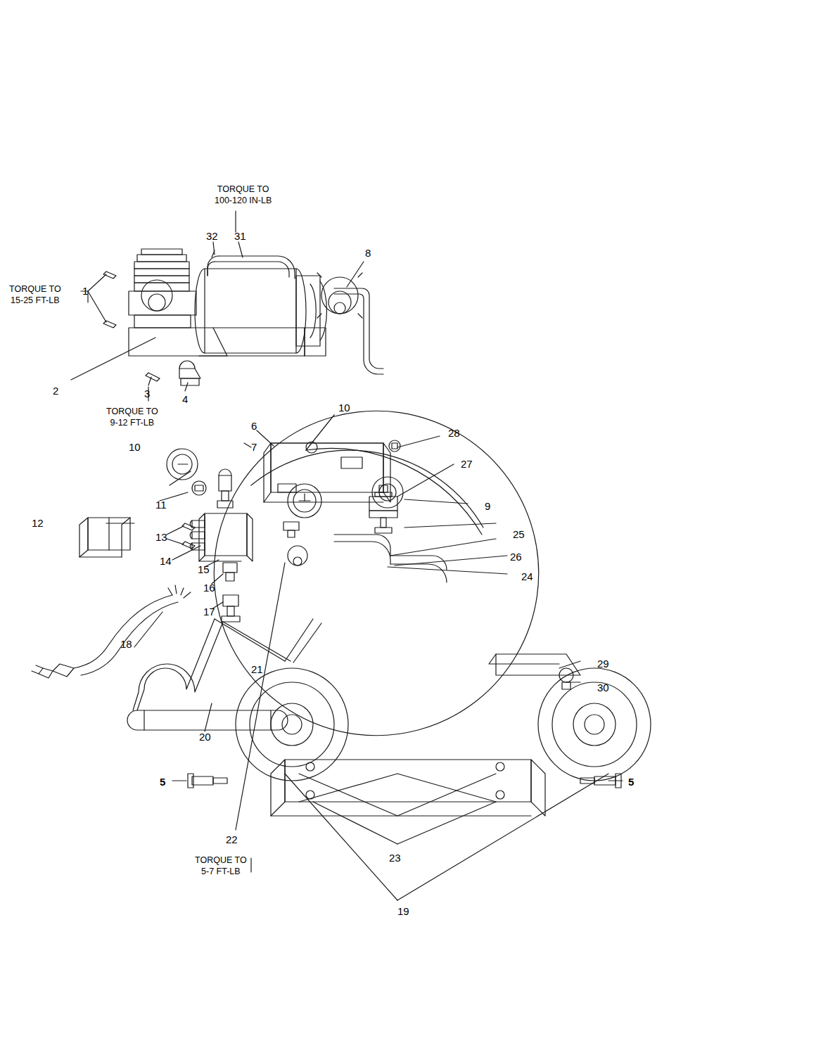TORQUE TO
100-120 IN-LB
TORQUE TO
15-25 FT-LB
TORQUE TO
9-12 FT-LB
TORQUE TO
5-7 FT-LB
1
2
3
4
5
5
6
7
8
9
10
10
11
12
13
14
15
16
17
18
19
20
21
22
23
24
25
26
27
28
29
30
31
32